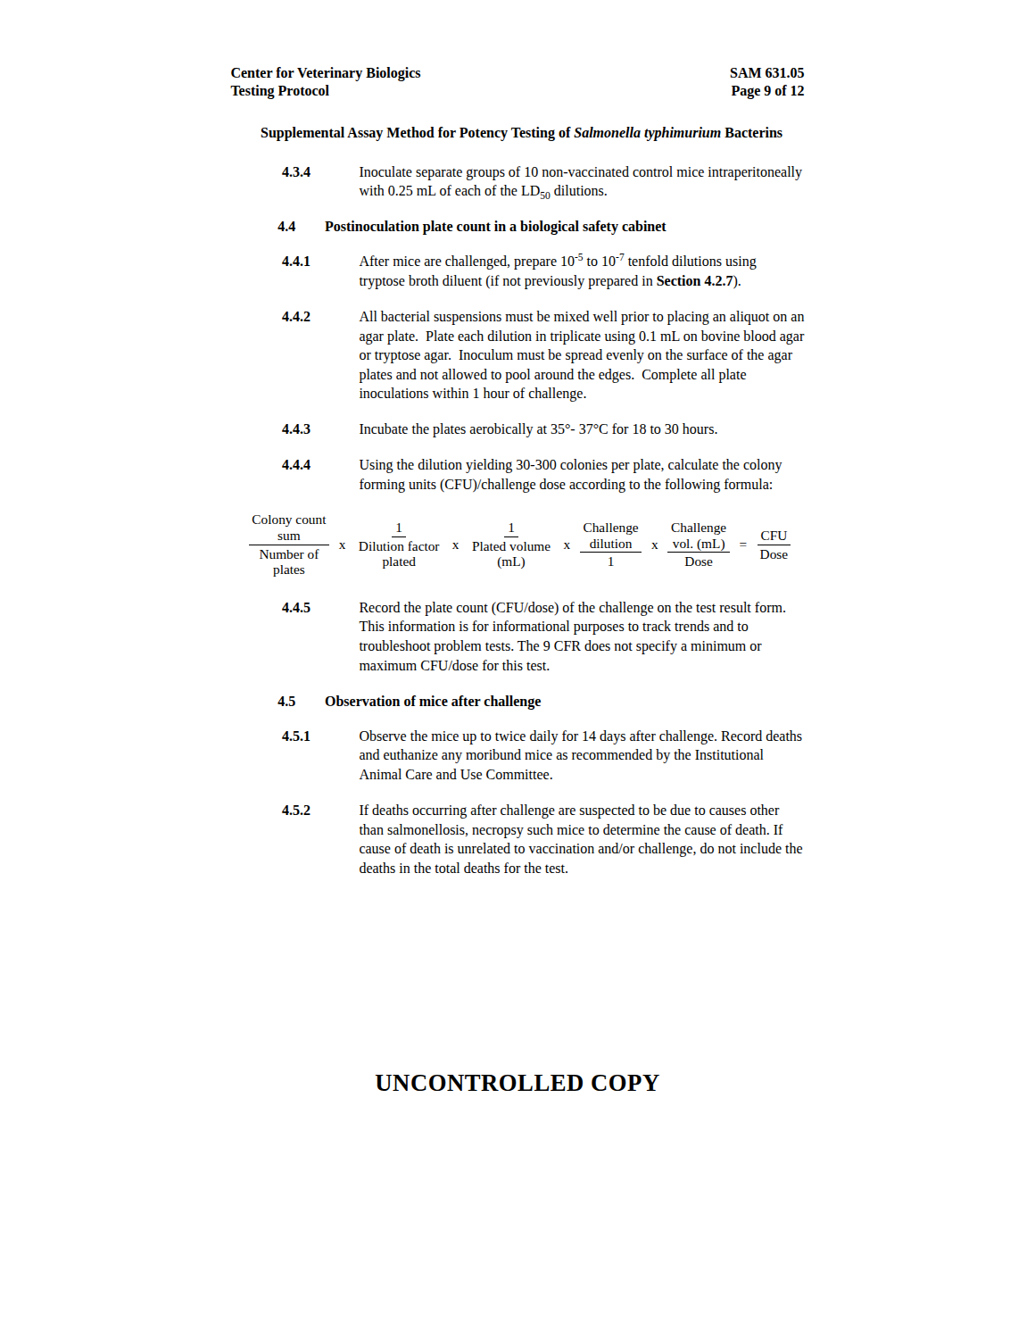Center for Veterinary Biologics
Testing Protocol
SAM 631.05
Page 9 of 12
Supplemental Assay Method for Potency Testing of Salmonella typhimurium Bacterins
4.3.4 Inoculate separate groups of 10 non-vaccinated control mice intraperitoneally with 0.25 mL of each of the LD50 dilutions.
4.4 Postinoculation plate count in a biological safety cabinet
4.4.1 After mice are challenged, prepare 10-5 to 10-7 tenfold dilutions using tryptose broth diluent (if not previously prepared in Section 4.2.7).
4.4.2 All bacterial suspensions must be mixed well prior to placing an aliquot on an agar plate. Plate each dilution in triplicate using 0.1 mL on bovine blood agar or tryptose agar. Inoculum must be spread evenly on the surface of the agar plates and not allowed to pool around the edges. Complete all plate inoculations within 1 hour of challenge.
4.4.3 Incubate the plates aerobically at 35°- 37°C for 18 to 30 hours.
4.4.4 Using the dilution yielding 30-300 colonies per plate, calculate the colony forming units (CFU)/challenge dose according to the following formula:
Colony count
sum Number of
plates x 1 Dilution factor
plated x 1 Plated volume
(mL) x Challenge
dilution 1 x Challenge
vol. (mL) Dose = CFU Dose
4.4.5 Record the plate count (CFU/dose) of the challenge on the test result form. This information is for informational purposes to track trends and to troubleshoot problem tests. The 9 CFR does not specify a minimum or maximum CFU/dose for this test.
4.5 Observation of mice after challenge
4.5.1 Observe the mice up to twice daily for 14 days after challenge. Record deaths and euthanize any moribund mice as recommended by the Institutional Animal Care and Use Committee.
4.5.2 If deaths occurring after challenge are suspected to be due to causes other than salmonellosis, necropsy such mice to determine the cause of death. If cause of death is unrelated to vaccination and/or challenge, do not include the deaths in the total deaths for the test.
UNCONTROLLED COPY